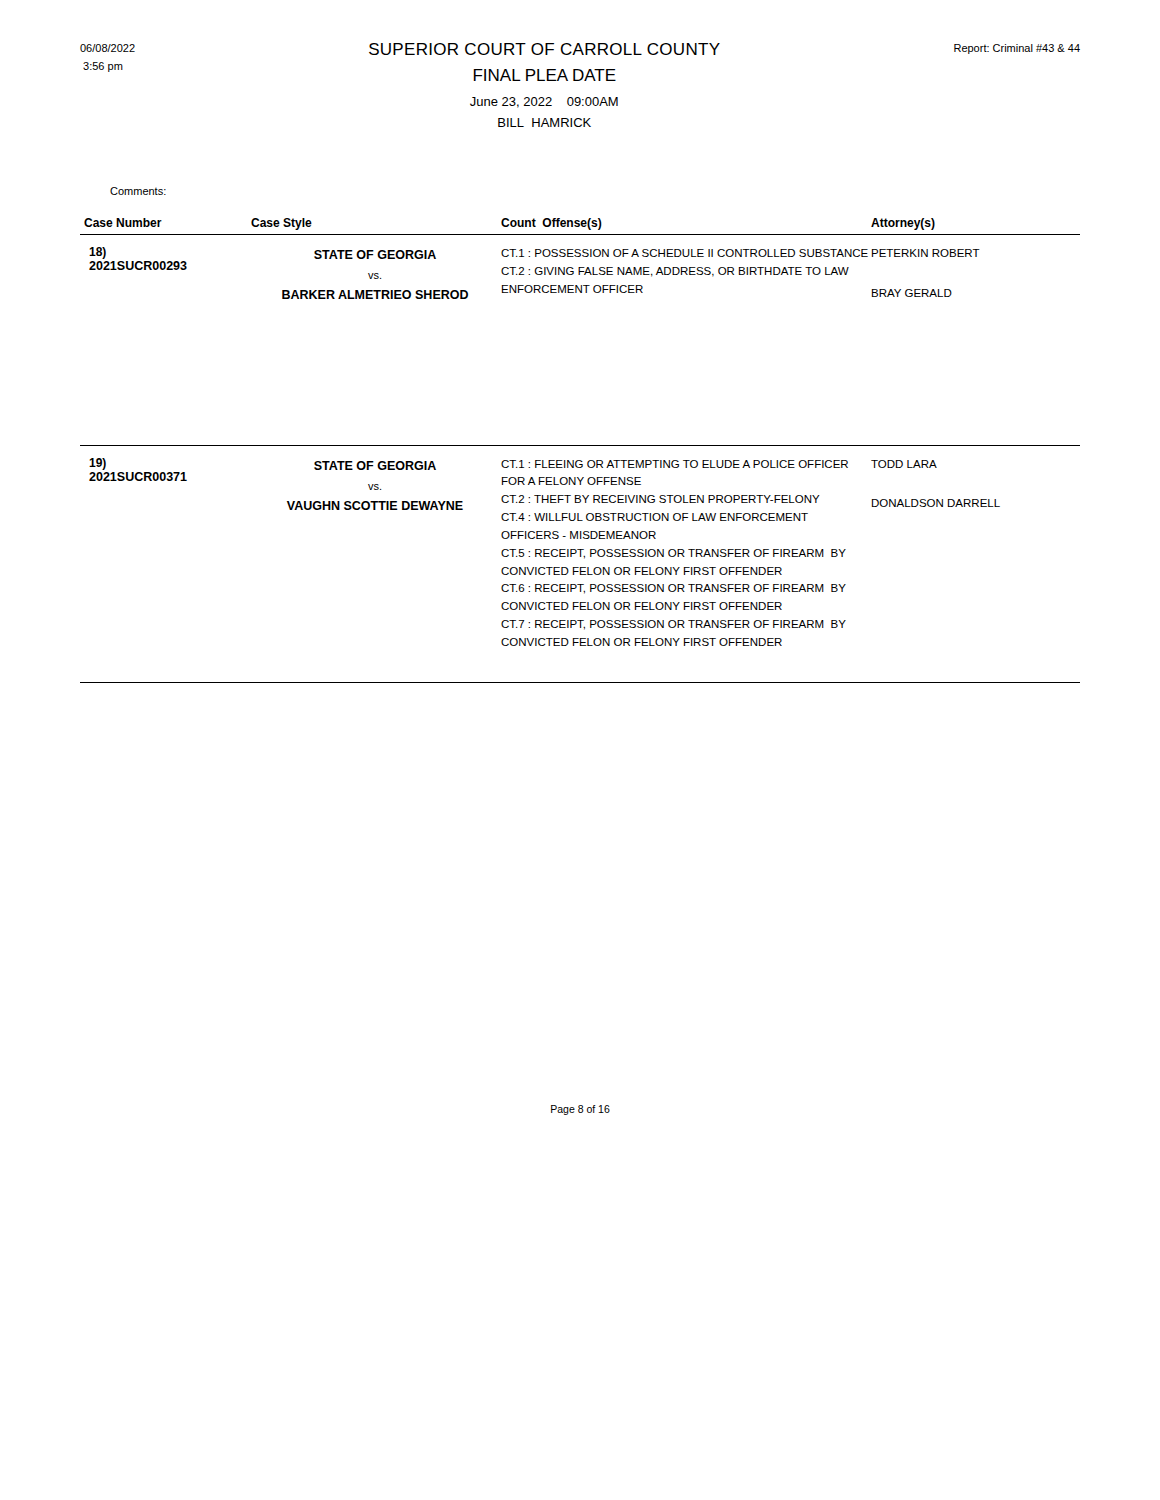06/08/2022
3:56 pm
SUPERIOR COURT OF CARROLL COUNTY
FINAL PLEA DATE
June 23, 2022 09:00AM
BILL HAMRICK
Report: Criminal #43 & 44
Comments:
| Case Number | Case Style | Count Offense(s) | Attorney(s) |
| --- | --- | --- | --- |
| 18) 2021SUCR00293 | STATE OF GEORGIA vs. BARKER ALMETRIEO SHEROD | CT.1 : POSSESSION OF A SCHEDULE II CONTROLLED SUBSTANCE CT.2 : GIVING FALSE NAME, ADDRESS, OR BIRTHDATE TO LAW ENFORCEMENT OFFICER | PETERKIN ROBERT BRAY GERALD |
| 19) 2021SUCR00371 | STATE OF GEORGIA vs. VAUGHN SCOTTIE DEWAYNE | CT.1 : FLEEING OR ATTEMPTING TO ELUDE A POLICE OFFICER FOR A FELONY OFFENSE CT.2 : THEFT BY RECEIVING STOLEN PROPERTY-FELONY CT.4 : WILLFUL OBSTRUCTION OF LAW ENFORCEMENT OFFICERS - MISDEMEANOR CT.5 : RECEIPT, POSSESSION OR TRANSFER OF FIREARM BY CONVICTED FELON OR FELONY FIRST OFFENDER CT.6 : RECEIPT, POSSESSION OR TRANSFER OF FIREARM BY CONVICTED FELON OR FELONY FIRST OFFENDER CT.7 : RECEIPT, POSSESSION OR TRANSFER OF FIREARM BY CONVICTED FELON OR FELONY FIRST OFFENDER | TODD LARA DONALDSON DARRELL |
Page 8 of 16